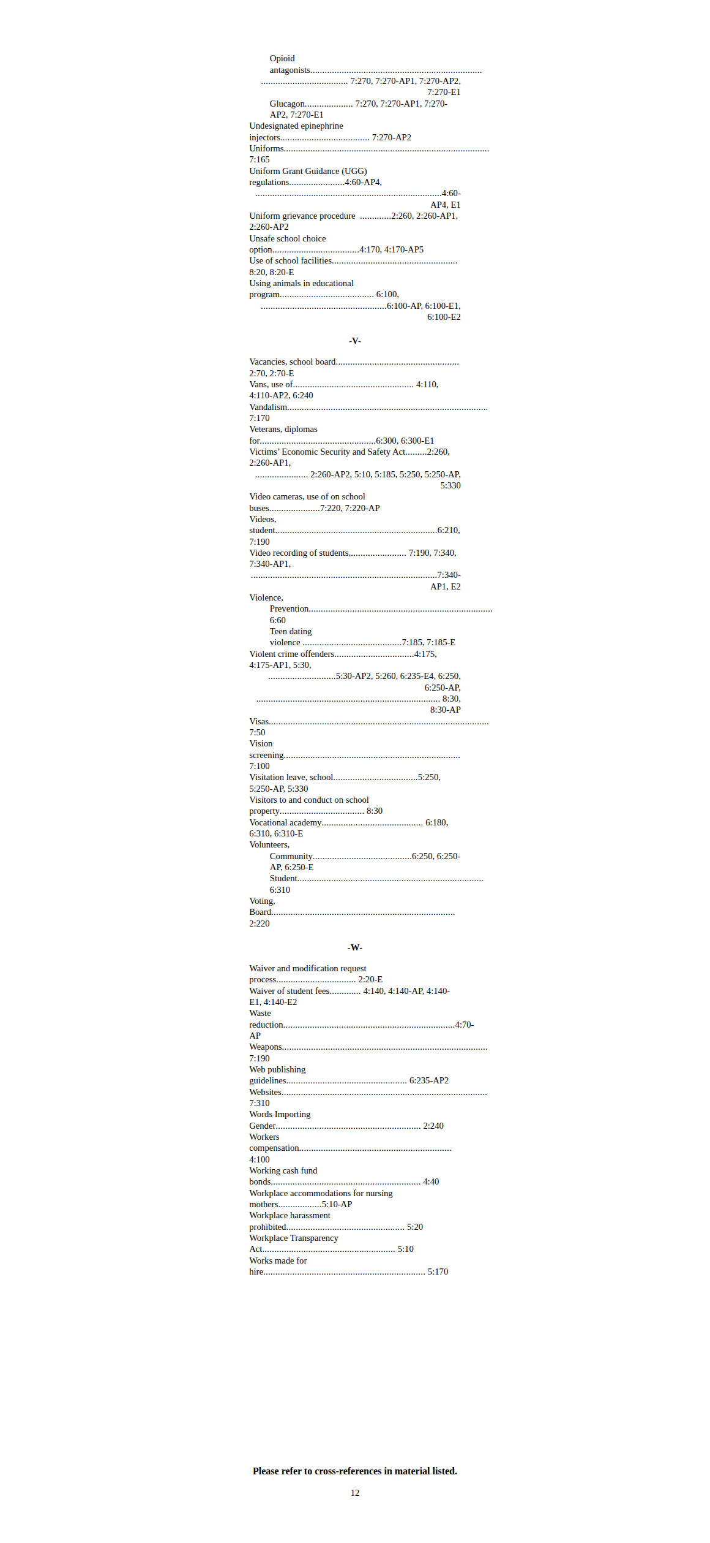Opioid antagonists.......................................................................
.................................... 7:270, 7:270-AP1, 7:270-AP2, 7:270-E1
Glucagon.................... 7:270, 7:270-AP1, 7:270-AP2, 7:270-E1
Undesignated epinephrine injectors..................................... 7:270-AP2
Uniforms..................................................................................... 7:165
Uniform Grant Guidance (UGG) regulations....................... 4:60-AP4,
............................................................................. 4:60-AP4, E1
Uniform grievance procedure ............. 2:260, 2:260-AP1, 2:260-AP2
Unsafe school choice option.................................... 4:170, 4:170-AP5
Use of school facilities.................................................... 8:20, 8:20-E
Using animals in educational program....................................... 6:100,
.................................................... 6:100-AP, 6:100-E1, 6:100-E2
-V-
Vacancies, school board................................................... 2:70, 2:70-E
Vans, use of.................................................. 4:110, 4:110-AP2, 6:240
Vandalism................................................................................... 7:170
Veterans, diplomas for................................................ 6:300, 6:300-E1
Victims’ Economic Security and Safety Act......... 2:260, 2:260-AP1,
...................... 2:260-AP2, 5:10, 5:185, 5:250, 5:250-AP, 5:330
Video cameras, use of on school buses..................... 7:220, 7:220-AP
Videos, student................................................................... 6:210, 7:190
Video recording of students,....................... 7:190, 7:340, 7:340-AP1,
............................................................................. 7:340-AP1, E2
Violence,
Prevention............................................................................ 6:60
Teen dating violence ......................................... 7:185, 7:185-E
Violent crime offenders................................. 4:175, 4:175-AP1, 5:30,
............................ 5:30-AP2, 5:260, 6:235-E4, 6:250, 6:250-AP,
............................................................................ 8:30, 8:30-AP
Visas........................................................................................... 7:50
Vision screening......................................................................... 7:100
Visitation leave, school................................... 5:250, 5:250-AP, 5:330
Visitors to and conduct on school property................................... 8:30
Vocational academy.......................................... 6:180, 6:310, 6:310-E
Volunteers,
Community......................................... 6:250, 6:250-AP, 6:250-E
Student............................................................................. 6:310
Voting, Board............................................................................ 2:220
-W-
Waiver and modification request process................................. 2:20-E
Waiver of student fees............. 4:140, 4:140-AP, 4:140-E1, 4:140-E2
Waste reduction....................................................................... 4:70-AP
Weapons..................................................................................... 7:190
Web publishing guidelines.................................................. 6:235-AP2
Websites..................................................................................... 7:310
Words Importing Gender............................................................ 2:240
Workers compensation............................................................... 4:100
Working cash fund bonds.............................................................. 4:40
Workplace accommodations for nursing mothers.................. 5:10-AP
Workplace harassment prohibited................................................. 5:20
Workplace Transparency Act....................................................... 5:10
Works made for hire................................................................... 5:170
Please refer to cross-references in material listed.
12